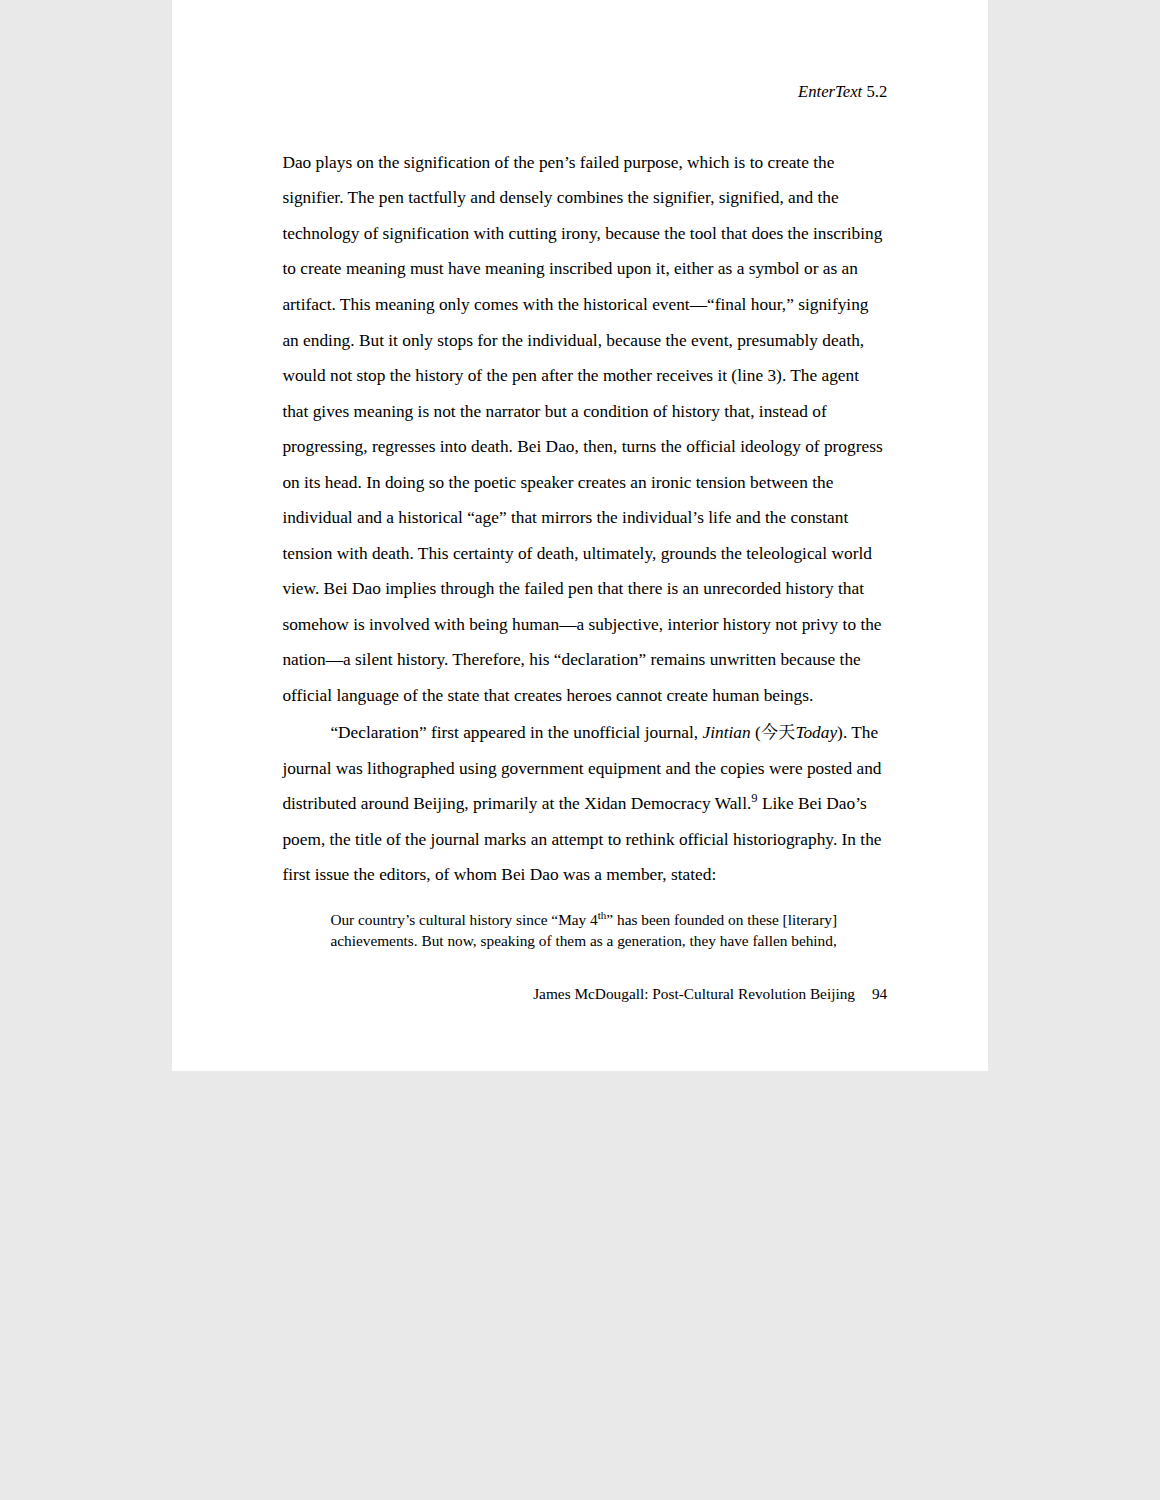EnterText 5.2
Dao plays on the signification of the pen’s failed purpose, which is to create the signifier. The pen tactfully and densely combines the signifier, signified, and the technology of signification with cutting irony, because the tool that does the inscribing to create meaning must have meaning inscribed upon it, either as a symbol or as an artifact. This meaning only comes with the historical event—“final hour,” signifying an ending. But it only stops for the individual, because the event, presumably death, would not stop the history of the pen after the mother receives it (line 3). The agent that gives meaning is not the narrator but a condition of history that, instead of progressing, regresses into death. Bei Dao, then, turns the official ideology of progress on its head. In doing so the poetic speaker creates an ironic tension between the individual and a historical “age” that mirrors the individual’s life and the constant tension with death. This certainty of death, ultimately, grounds the teleological world view. Bei Dao implies through the failed pen that there is an unrecorded history that somehow is involved with being human—a subjective, interior history not privy to the nation—a silent history. Therefore, his “declaration” remains unwritten because the official language of the state that creates heroes cannot create human beings.
“Declaration” first appeared in the unofficial journal, Jintian (今天 Today). The journal was lithographed using government equipment and the copies were posted and distributed around Beijing, primarily at the Xidan Democracy Wall.9 Like Bei Dao’s poem, the title of the journal marks an attempt to rethink official historiography. In the first issue the editors, of whom Bei Dao was a member, stated:
Our country’s cultural history since “May 4th” has been founded on these [literary] achievements. But now, speaking of them as a generation, they have fallen behind,
James McDougall: Post-Cultural Revolution Beijing94